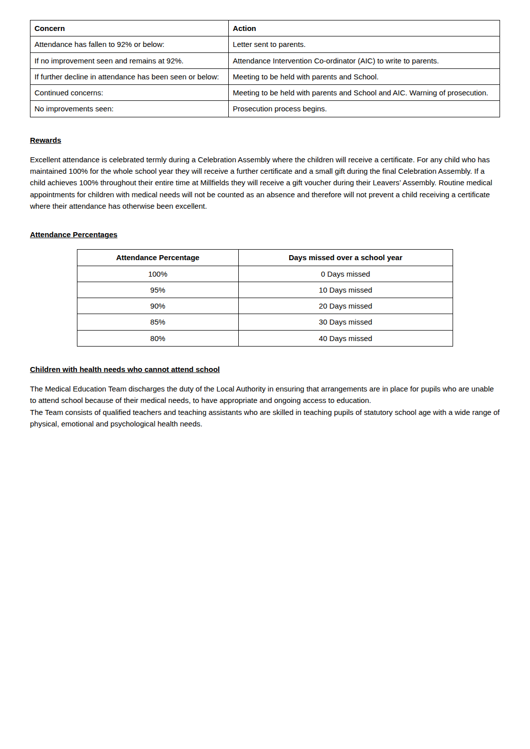| Concern | Action |
| --- | --- |
| Attendance has fallen to 92% or below: | Letter sent to parents. |
| If no improvement seen and remains at 92%. | Attendance Intervention Co-ordinator (AIC) to write to parents. |
| If further decline in attendance has been seen or below: | Meeting to be held with parents and School. |
| Continued concerns: | Meeting to be held with parents and School and AIC. Warning of prosecution. |
| No improvements seen: | Prosecution process begins. |
Rewards
Excellent attendance is celebrated termly during a Celebration Assembly where the children will receive a certificate. For any child who has maintained 100% for the whole school year they will receive a further certificate and a small gift during the final Celebration Assembly. If a child achieves 100% throughout their entire time at Millfields they will receive a gift voucher during their Leavers’ Assembly. Routine medical appointments for children with medical needs will not be counted as an absence and therefore will not prevent a child receiving a certificate where their attendance has otherwise been excellent.
Attendance Percentages
| Attendance Percentage | Days missed over a school year |
| --- | --- |
| 100% | 0 Days missed |
| 95% | 10 Days missed |
| 90% | 20 Days missed |
| 85% | 30 Days missed |
| 80% | 40 Days missed |
Children with health needs who cannot attend school
The Medical Education Team discharges the duty of the Local Authority in ensuring that arrangements are in place for pupils who are unable to attend school because of their medical needs, to have appropriate and ongoing access to education.
The Team consists of qualified teachers and teaching assistants who are skilled in teaching pupils of statutory school age with a wide range of physical, emotional and psychological health needs.